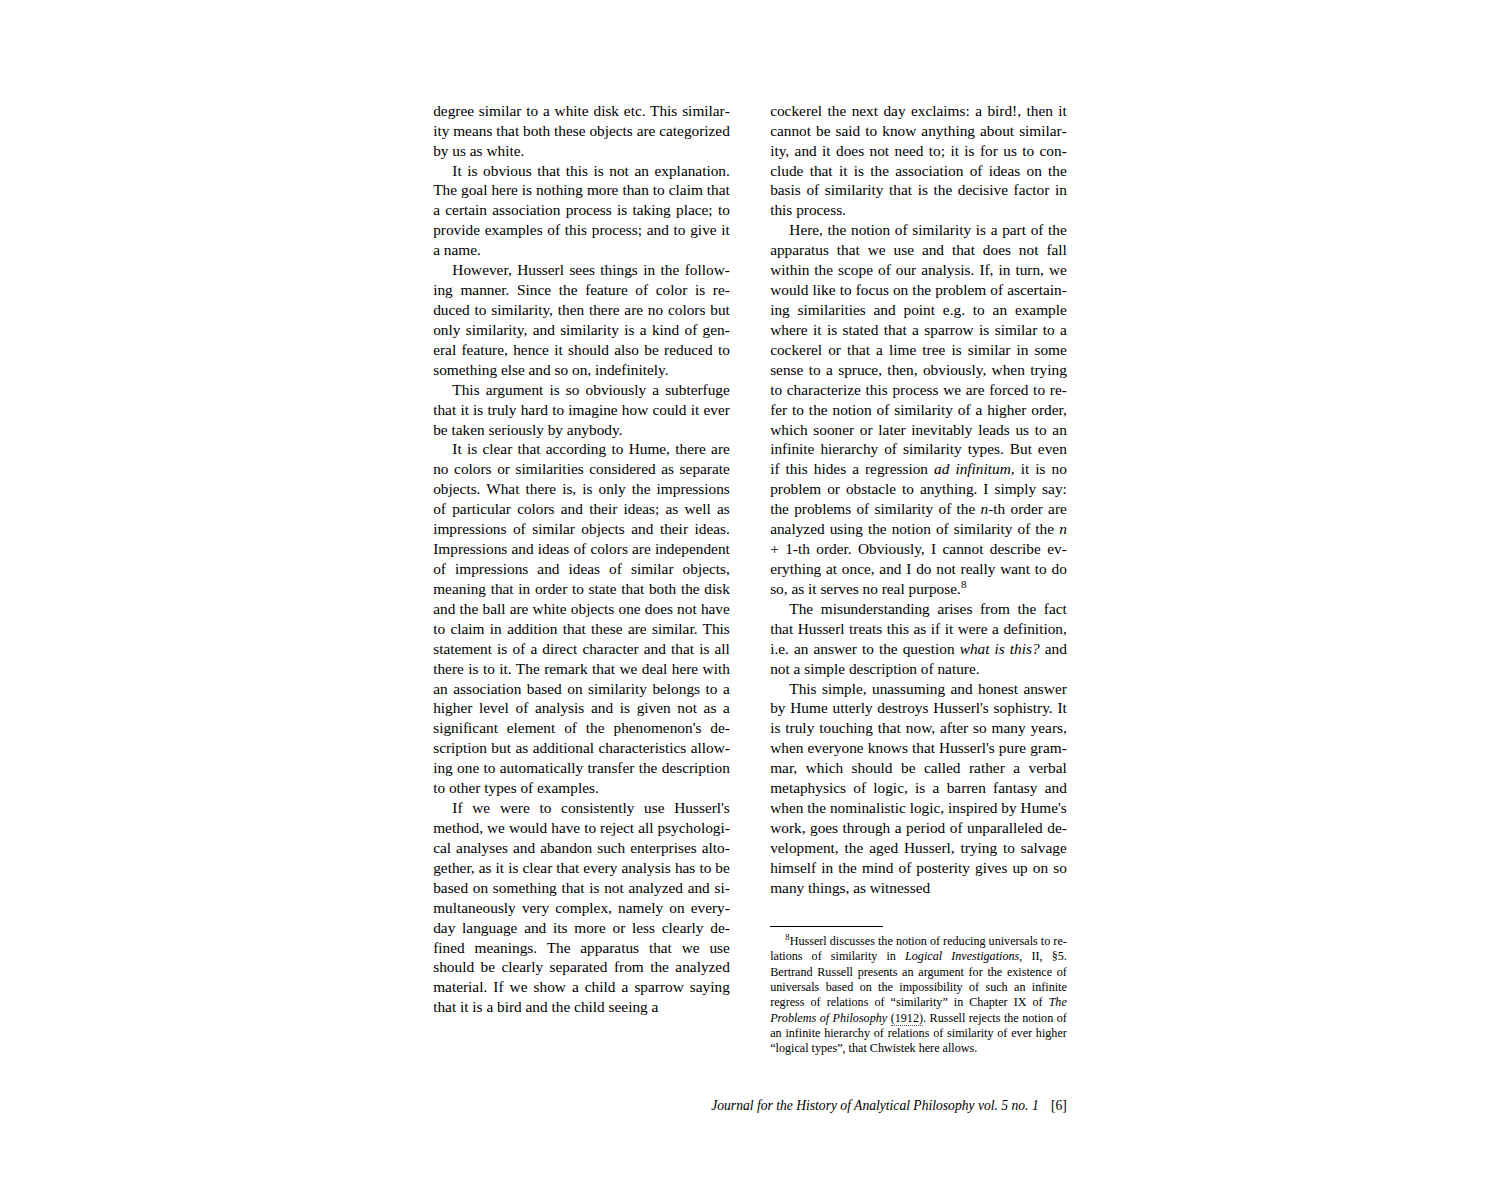degree similar to a white disk etc. This similarity means that both these objects are categorized by us as white.
It is obvious that this is not an explanation. The goal here is nothing more than to claim that a certain association process is taking place; to provide examples of this process; and to give it a name.
However, Husserl sees things in the following manner. Since the feature of color is reduced to similarity, then there are no colors but only similarity, and similarity is a kind of general feature, hence it should also be reduced to something else and so on, indefinitely.
This argument is so obviously a subterfuge that it is truly hard to imagine how could it ever be taken seriously by anybody.
It is clear that according to Hume, there are no colors or similarities considered as separate objects. What there is, is only the impressions of particular colors and their ideas; as well as impressions of similar objects and their ideas. Impressions and ideas of colors are independent of impressions and ideas of similar objects, meaning that in order to state that both the disk and the ball are white objects one does not have to claim in addition that these are similar. This statement is of a direct character and that is all there is to it. The remark that we deal here with an association based on similarity belongs to a higher level of analysis and is given not as a significant element of the phenomenon's description but as additional characteristics allowing one to automatically transfer the description to other types of examples.
If we were to consistently use Husserl's method, we would have to reject all psychological analyses and abandon such enterprises altogether, as it is clear that every analysis has to be based on something that is not analyzed and simultaneously very complex, namely on everyday language and its more or less clearly defined meanings. The apparatus that we use should be clearly separated from the analyzed material. If we show a child a sparrow saying that it is a bird and the child seeing a
cockerel the next day exclaims: a bird!, then it cannot be said to know anything about similarity, and it does not need to; it is for us to conclude that it is the association of ideas on the basis of similarity that is the decisive factor in this process.
Here, the notion of similarity is a part of the apparatus that we use and that does not fall within the scope of our analysis. If, in turn, we would like to focus on the problem of ascertaining similarities and point e.g. to an example where it is stated that a sparrow is similar to a cockerel or that a lime tree is similar in some sense to a spruce, then, obviously, when trying to characterize this process we are forced to refer to the notion of similarity of a higher order, which sooner or later inevitably leads us to an infinite hierarchy of similarity types. But even if this hides a regression ad infinitum, it is no problem or obstacle to anything. I simply say: the problems of similarity of the n-th order are analyzed using the notion of similarity of the n + 1-th order. Obviously, I cannot describe everything at once, and I do not really want to do so, as it serves no real purpose.8
The misunderstanding arises from the fact that Husserl treats this as if it were a definition, i.e. an answer to the question what is this? and not a simple description of nature.
This simple, unassuming and honest answer by Hume utterly destroys Husserl's sophistry. It is truly touching that now, after so many years, when everyone knows that Husserl's pure grammar, which should be called rather a verbal metaphysics of logic, is a barren fantasy and when the nominalistic logic, inspired by Hume's work, goes through a period of unparalleled development, the aged Husserl, trying to salvage himself in the mind of posterity gives up on so many things, as witnessed
8Husserl discusses the notion of reducing universals to relations of similarity in Logical Investigations, II, §5. Bertrand Russell presents an argument for the existence of universals based on the impossibility of such an infinite regress of relations of “similarity” in Chapter IX of The Problems of Philosophy (1912). Russell rejects the notion of an infinite hierarchy of relations of similarity of ever higher “logical types”, that Chwistek here allows.
Journal for the History of Analytical Philosophy vol. 5 no. 1[6]